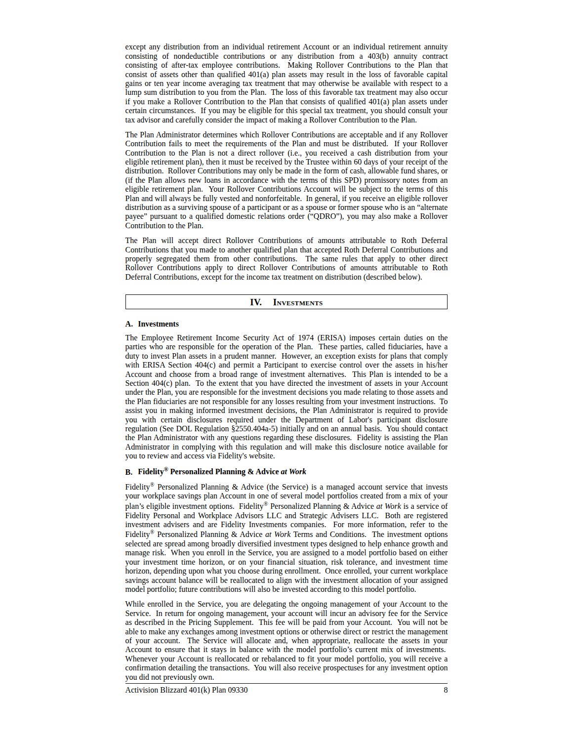except any distribution from an individual retirement Account or an individual retirement annuity consisting of nondeductible contributions or any distribution from a 403(b) annuity contract consisting of after-tax employee contributions. Making Rollover Contributions to the Plan that consist of assets other than qualified 401(a) plan assets may result in the loss of favorable capital gains or ten year income averaging tax treatment that may otherwise be available with respect to a lump sum distribution to you from the Plan. The loss of this favorable tax treatment may also occur if you make a Rollover Contribution to the Plan that consists of qualified 401(a) plan assets under certain circumstances. If you may be eligible for this special tax treatment, you should consult your tax advisor and carefully consider the impact of making a Rollover Contribution to the Plan.
The Plan Administrator determines which Rollover Contributions are acceptable and if any Rollover Contribution fails to meet the requirements of the Plan and must be distributed. If your Rollover Contribution to the Plan is not a direct rollover (i.e., you received a cash distribution from your eligible retirement plan), then it must be received by the Trustee within 60 days of your receipt of the distribution. Rollover Contributions may only be made in the form of cash, allowable fund shares, or (if the Plan allows new loans in accordance with the terms of this SPD) promissory notes from an eligible retirement plan. Your Rollover Contributions Account will be subject to the terms of this Plan and will always be fully vested and nonforfeitable. In general, if you receive an eligible rollover distribution as a surviving spouse of a participant or as a spouse or former spouse who is an “alternate payee” pursuant to a qualified domestic relations order (“QDRO”), you may also make a Rollover Contribution to the Plan.
The Plan will accept direct Rollover Contributions of amounts attributable to Roth Deferral Contributions that you made to another qualified plan that accepted Roth Deferral Contributions and properly segregated them from other contributions. The same rules that apply to other direct Rollover Contributions apply to direct Rollover Contributions of amounts attributable to Roth Deferral Contributions, except for the income tax treatment on distribution (described below).
IV. Investments
A. Investments
The Employee Retirement Income Security Act of 1974 (ERISA) imposes certain duties on the parties who are responsible for the operation of the Plan. These parties, called fiduciaries, have a duty to invest Plan assets in a prudent manner. However, an exception exists for plans that comply with ERISA Section 404(c) and permit a Participant to exercise control over the assets in his/her Account and choose from a broad range of investment alternatives. This Plan is intended to be a Section 404(c) plan. To the extent that you have directed the investment of assets in your Account under the Plan, you are responsible for the investment decisions you made relating to those assets and the Plan fiduciaries are not responsible for any losses resulting from your investment instructions. To assist you in making informed investment decisions, the Plan Administrator is required to provide you with certain disclosures required under the Department of Labor's participant disclosure regulation (See DOL Regulation §2550.404a-5) initially and on an annual basis. You should contact the Plan Administrator with any questions regarding these disclosures. Fidelity is assisting the Plan Administrator in complying with this regulation and will make this disclosure notice available for you to review and access via Fidelity's website.
B. Fidelity® Personalized Planning & Advice at Work
Fidelity® Personalized Planning & Advice (the Service) is a managed account service that invests your workplace savings plan Account in one of several model portfolios created from a mix of your plan’s eligible investment options. Fidelity® Personalized Planning & Advice at Work is a service of Fidelity Personal and Workplace Advisors LLC and Strategic Advisers LLC. Both are registered investment advisers and are Fidelity Investments companies. For more information, refer to the Fidelity® Personalized Planning & Advice at Work Terms and Conditions. The investment options selected are spread among broadly diversified investment types designed to help enhance growth and manage risk. When you enroll in the Service, you are assigned to a model portfolio based on either your investment time horizon, or on your financial situation, risk tolerance, and investment time horizon, depending upon what you choose during enrollment. Once enrolled, your current workplace savings account balance will be reallocated to align with the investment allocation of your assigned model portfolio; future contributions will also be invested according to this model portfolio.
While enrolled in the Service, you are delegating the ongoing management of your Account to the Service. In return for ongoing management, your account will incur an advisory fee for the Service as described in the Pricing Supplement. This fee will be paid from your Account. You will not be able to make any exchanges among investment options or otherwise direct or restrict the management of your account. The Service will allocate and, when appropriate, reallocate the assets in your Account to ensure that it stays in balance with the model portfolio’s current mix of investments. Whenever your Account is reallocated or rebalanced to fit your model portfolio, you will receive a confirmation detailing the transactions. You will also receive prospectuses for any investment option you did not previously own.
Activision Blizzard 401(k) Plan 09330 8